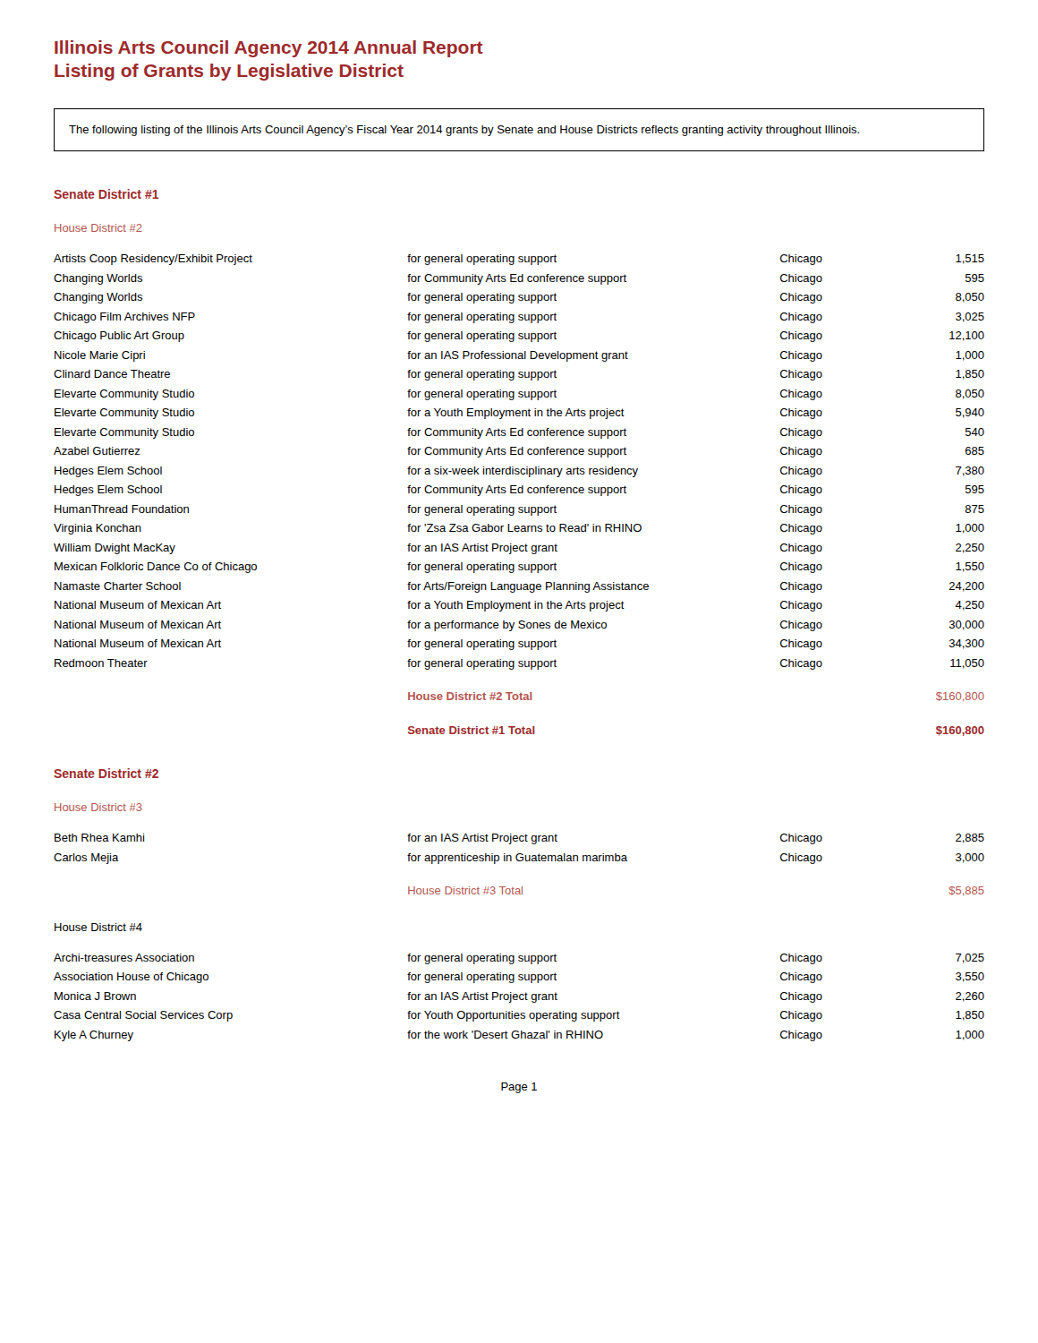Illinois Arts Council Agency 2014 Annual Report
Listing of Grants by Legislative District
The following listing of the Illinois Arts Council Agency’s Fiscal Year 2014 grants by Senate and House Districts reflects granting activity throughout Illinois.
Senate District #1
House District #2
| Artists Coop Residency/Exhibit Project | for general operating support | Chicago | 1,515 |
| Changing Worlds | for Community Arts Ed conference support | Chicago | 595 |
| Changing Worlds | for general operating support | Chicago | 8,050 |
| Chicago Film Archives NFP | for general operating support | Chicago | 3,025 |
| Chicago Public Art Group | for general operating support | Chicago | 12,100 |
| Nicole Marie Cipri | for an IAS Professional Development grant | Chicago | 1,000 |
| Clinard Dance Theatre | for general operating support | Chicago | 1,850 |
| Elevarte Community Studio | for general operating support | Chicago | 8,050 |
| Elevarte Community Studio | for a Youth Employment in the Arts project | Chicago | 5,940 |
| Elevarte Community Studio | for Community Arts Ed conference support | Chicago | 540 |
| Azabel Gutierrez | for Community Arts Ed conference support | Chicago | 685 |
| Hedges Elem School | for a six-week interdisciplinary arts residency | Chicago | 7,380 |
| Hedges Elem School | for Community Arts Ed conference support | Chicago | 595 |
| HumanThread Foundation | for general operating support | Chicago | 875 |
| Virginia Konchan | for 'Zsa Zsa Gabor Learns to Read' in RHINO | Chicago | 1,000 |
| William Dwight MacKay | for an IAS Artist Project grant | Chicago | 2,250 |
| Mexican Folkloric Dance Co of Chicago | for general operating support | Chicago | 1,550 |
| Namaste Charter School | for Arts/Foreign Language Planning Assistance | Chicago | 24,200 |
| National Museum of Mexican Art | for a Youth Employment in the Arts project | Chicago | 4,250 |
| National Museum of Mexican Art | for a performance by Sones de Mexico | Chicago | 30,000 |
| National Museum of Mexican Art | for general operating support | Chicago | 34,300 |
| Redmoon Theater | for general operating support | Chicago | 11,050 |
| | House District #2 Total | | $160,800 |
| | Senate District #1 Total | | $160,800 |
Senate District #2
House District #3
| Beth Rhea Kamhi | for an IAS Artist Project grant | Chicago | 2,885 |
| Carlos Mejia | for apprenticeship in Guatemalan marimba | Chicago | 3,000 |
| | House District #3 Total | | $5,885 |
House District #4
| Archi-treasures Association | for general operating support | Chicago | 7,025 |
| Association House of Chicago | for general operating support | Chicago | 3,550 |
| Monica J Brown | for an IAS Artist Project grant | Chicago | 2,260 |
| Casa Central Social Services Corp | for Youth Opportunities operating support | Chicago | 1,850 |
| Kyle A Churney | for the work 'Desert Ghazal' in RHINO | Chicago | 1,000 |
Page 1